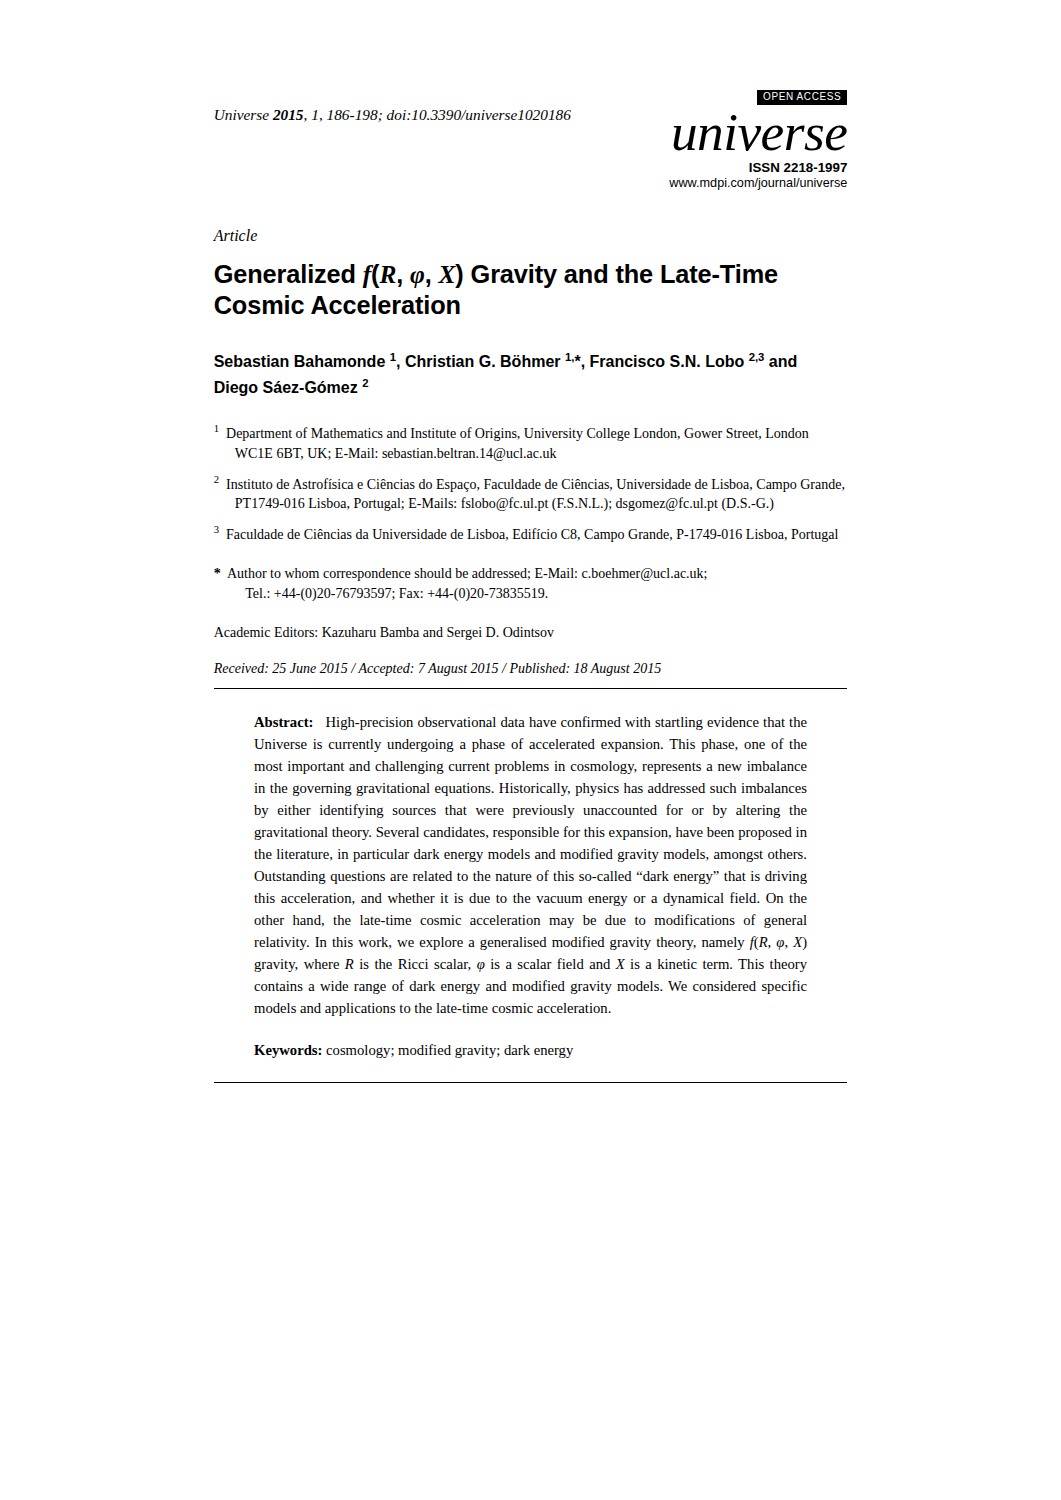Universe 2015, 1, 186-198; doi:10.3390/universe1020186
OPEN ACCESS
universe
ISSN 2218-1997
www.mdpi.com/journal/universe
Article
Generalized f(R, φ, X) Gravity and the Late-Time
Cosmic Acceleration
Sebastian Bahamonde 1, Christian G. Böhmer 1,*, Francisco S.N. Lobo 2,3 and
Diego Sáez-Gómez 2
1 Department of Mathematics and Institute of Origins, University College London, Gower Street, London WC1E 6BT, UK; E-Mail: sebastian.beltran.14@ucl.ac.uk
2 Instituto de Astrofísica e Ciências do Espaço, Faculdade de Ciências, Universidade de Lisboa, Campo Grande, PT1749-016 Lisboa, Portugal; E-Mails: fslobo@fc.ul.pt (F.S.N.L.); dsgomez@fc.ul.pt (D.S.-G.)
3 Faculdade de Ciências da Universidade de Lisboa, Edifício C8, Campo Grande, P-1749-016 Lisboa, Portugal
* Author to whom correspondence should be addressed; E-Mail: c.boehmer@ucl.ac.uk;
Tel.: +44-(0)20-76793597; Fax: +44-(0)20-73835519.
Academic Editors: Kazuharu Bamba and Sergei D. Odintsov
Received: 25 June 2015 / Accepted: 7 August 2015 / Published: 18 August 2015
Abstract: High-precision observational data have confirmed with startling evidence that the Universe is currently undergoing a phase of accelerated expansion. This phase, one of the most important and challenging current problems in cosmology, represents a new imbalance in the governing gravitational equations. Historically, physics has addressed such imbalances by either identifying sources that were previously unaccounted for or by altering the gravitational theory. Several candidates, responsible for this expansion, have been proposed in the literature, in particular dark energy models and modified gravity models, amongst others. Outstanding questions are related to the nature of this so-called “dark energy” that is driving this acceleration, and whether it is due to the vacuum energy or a dynamical field. On the other hand, the late-time cosmic acceleration may be due to modifications of general relativity. In this work, we explore a generalised modified gravity theory, namely f(R, φ, X) gravity, where R is the Ricci scalar, φ is a scalar field and X is a kinetic term. This theory contains a wide range of dark energy and modified gravity models. We considered specific models and applications to the late-time cosmic acceleration.
Keywords: cosmology; modified gravity; dark energy